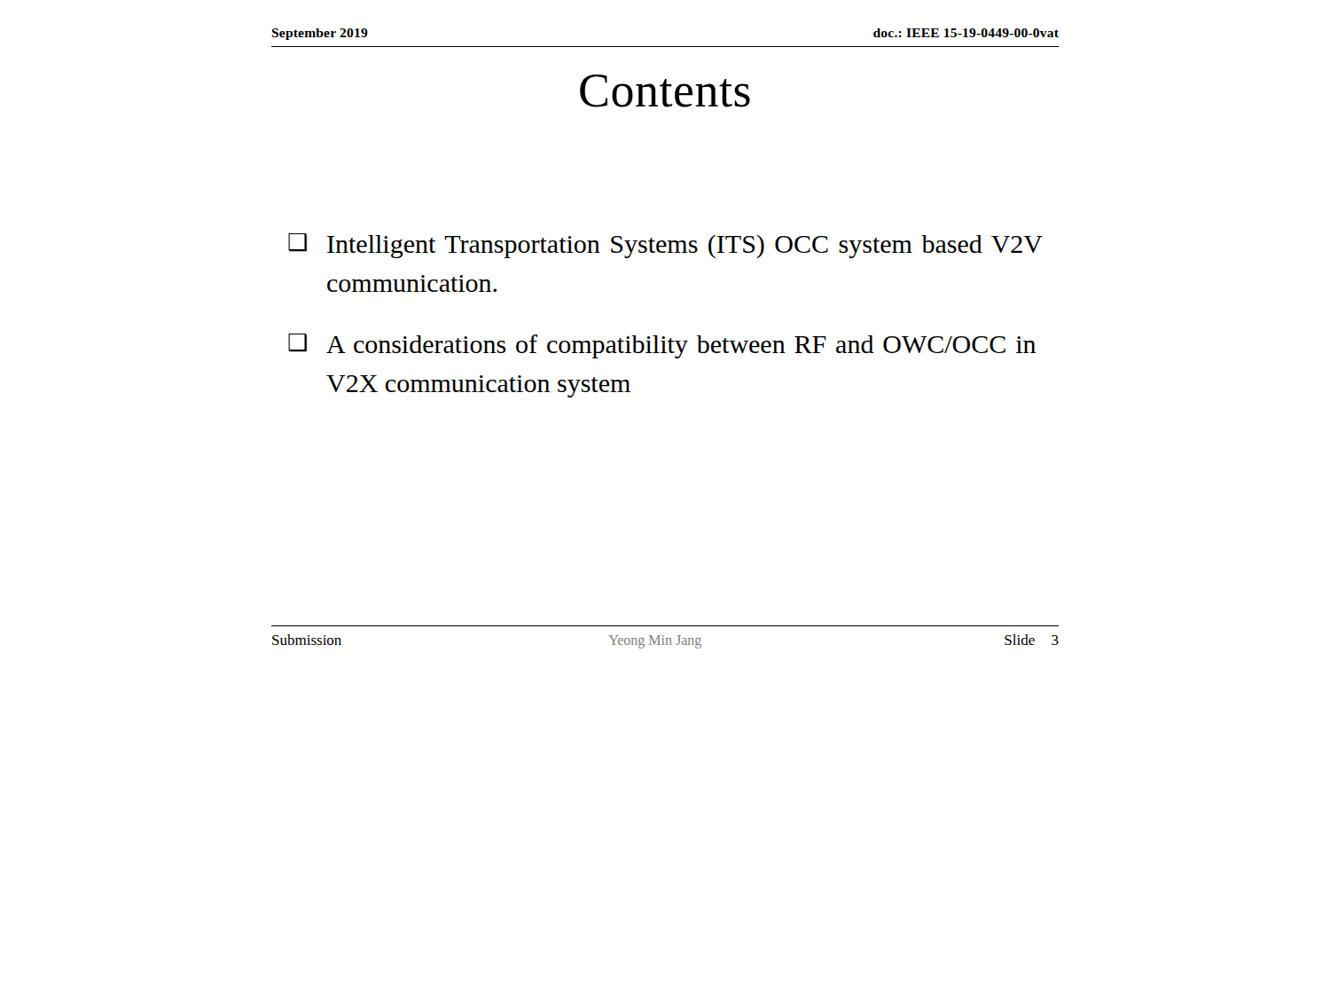September 2019
doc.: IEEE 15-19-0449-00-0vat
Contents
Intelligent Transportation Systems (ITS) OCC system based V2V communication.
A considerations of compatibility between RF and OWC/OCC in V2X communication system
Submission
Yeong Min Jang
Slide 3